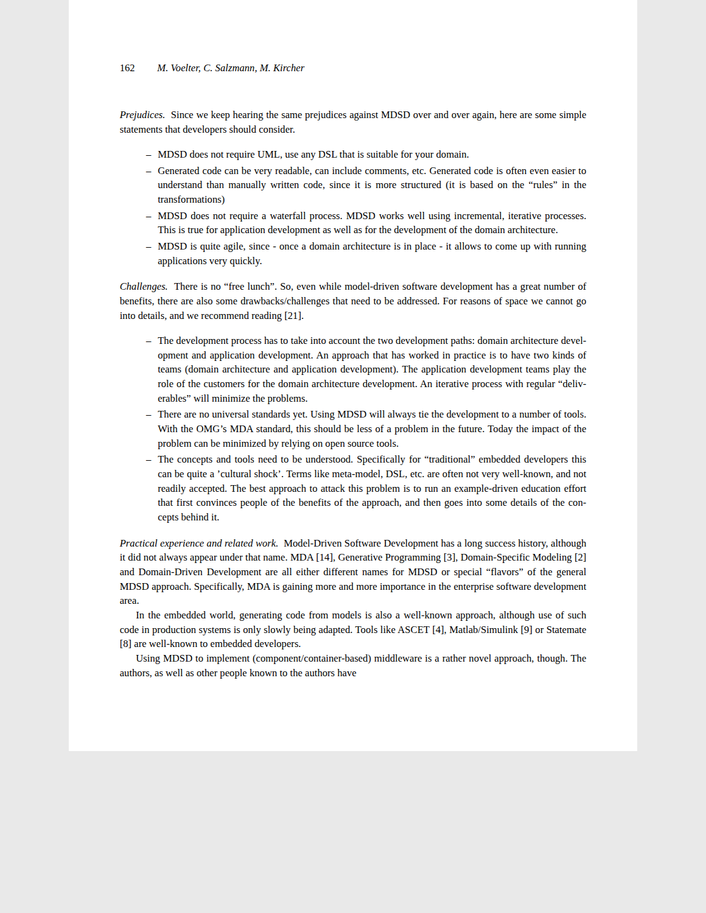162 M. Voelter, C. Salzmann, M. Kircher
Prejudices. Since we keep hearing the same prejudices against MDSD over and over again, here are some simple statements that developers should consider.
MDSD does not require UML, use any DSL that is suitable for your domain.
Generated code can be very readable, can include comments, etc. Generated code is often even easier to understand than manually written code, since it is more structured (it is based on the “rules” in the transformations)
MDSD does not require a waterfall process. MDSD works well using incremental, iterative processes. This is true for application development as well as for the development of the domain architecture.
MDSD is quite agile, since - once a domain architecture is in place - it allows to come up with running applications very quickly.
Challenges. There is no “free lunch”. So, even while model-driven software development has a great number of benefits, there are also some drawbacks/challenges that need to be addressed. For reasons of space we cannot go into details, and we recommend reading [21].
The development process has to take into account the two development paths: domain architecture development and application development. An approach that has worked in practice is to have two kinds of teams (domain architecture and application development). The application development teams play the role of the customers for the domain architecture development. An iterative process with regular “deliverables” will minimize the problems.
There are no universal standards yet. Using MDSD will always tie the development to a number of tools. With the OMG’s MDA standard, this should be less of a problem in the future. Today the impact of the problem can be minimized by relying on open source tools.
The concepts and tools need to be understood. Specifically for “traditional” embedded developers this can be quite a ’cultural shock’. Terms like meta-model, DSL, etc. are often not very well-known, and not readily accepted. The best approach to attack this problem is to run an example-driven education effort that first convinces people of the benefits of the approach, and then goes into some details of the concepts behind it.
Practical experience and related work. Model-Driven Software Development has a long success history, although it did not always appear under that name. MDA [14], Generative Programming [3], Domain-Specific Modeling [2] and Domain-Driven Development are all either different names for MDSD or special “flavors” of the general MDSD approach. Specifically, MDA is gaining more and more importance in the enterprise software development area.
In the embedded world, generating code from models is also a well-known approach, although use of such code in production systems is only slowly being adapted. Tools like ASCET [4], Matlab/Simulink [9] or Statemate [8] are well-known to embedded developers.
Using MDSD to implement (component/container-based) middleware is a rather novel approach, though. The authors, as well as other people known to the authors have